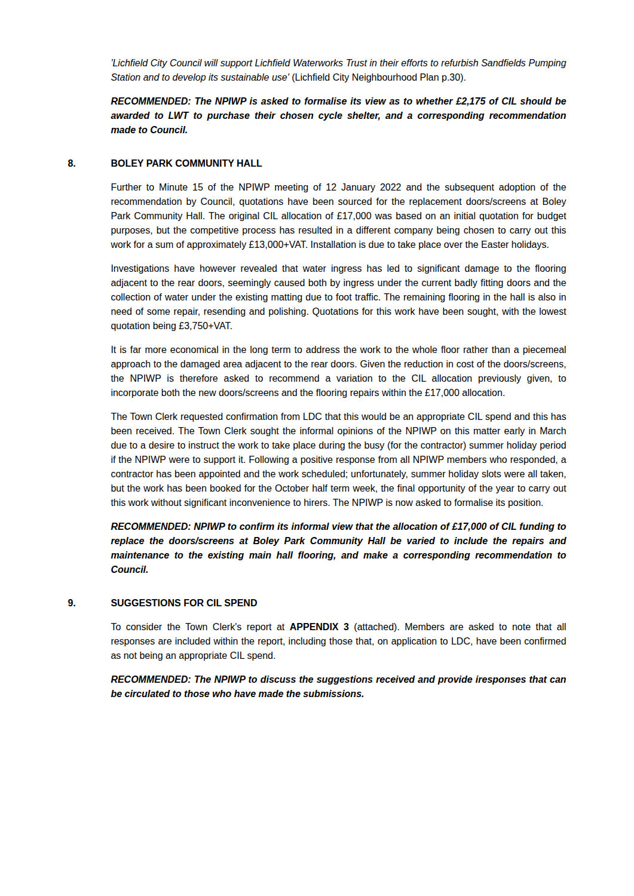'Lichfield City Council will support Lichfield Waterworks Trust in their efforts to refurbish Sandfields Pumping Station and to develop its sustainable use' (Lichfield City Neighbourhood Plan p.30).
RECOMMENDED: The NPIWP is asked to formalise its view as to whether £2,175 of CIL should be awarded to LWT to purchase their chosen cycle shelter, and a corresponding recommendation made to Council.
8.
BOLEY PARK COMMUNITY HALL
Further to Minute 15 of the NPIWP meeting of 12 January 2022 and the subsequent adoption of the recommendation by Council, quotations have been sourced for the replacement doors/screens at Boley Park Community Hall. The original CIL allocation of £17,000 was based on an initial quotation for budget purposes, but the competitive process has resulted in a different company being chosen to carry out this work for a sum of approximately £13,000+VAT. Installation is due to take place over the Easter holidays.
Investigations have however revealed that water ingress has led to significant damage to the flooring adjacent to the rear doors, seemingly caused both by ingress under the current badly fitting doors and the collection of water under the existing matting due to foot traffic. The remaining flooring in the hall is also in need of some repair, resending and polishing. Quotations for this work have been sought, with the lowest quotation being £3,750+VAT.
It is far more economical in the long term to address the work to the whole floor rather than a piecemeal approach to the damaged area adjacent to the rear doors. Given the reduction in cost of the doors/screens, the NPIWP is therefore asked to recommend a variation to the CIL allocation previously given, to incorporate both the new doors/screens and the flooring repairs within the £17,000 allocation.
The Town Clerk requested confirmation from LDC that this would be an appropriate CIL spend and this has been received. The Town Clerk sought the informal opinions of the NPIWP on this matter early in March due to a desire to instruct the work to take place during the busy (for the contractor) summer holiday period if the NPIWP were to support it. Following a positive response from all NPIWP members who responded, a contractor has been appointed and the work scheduled; unfortunately, summer holiday slots were all taken, but the work has been booked for the October half term week, the final opportunity of the year to carry out this work without significant inconvenience to hirers. The NPIWP is now asked to formalise its position.
RECOMMENDED: NPIWP to confirm its informal view that the allocation of £17,000 of CIL funding to replace the doors/screens at Boley Park Community Hall be varied to include the repairs and maintenance to the existing main hall flooring, and make a corresponding recommendation to Council.
9.
SUGGESTIONS FOR CIL SPEND
To consider the Town Clerk's report at APPENDIX 3 (attached). Members are asked to note that all responses are included within the report, including those that, on application to LDC, have been confirmed as not being an appropriate CIL spend.
RECOMMENDED: The NPIWP to discuss the suggestions received and provide iresponses that can be circulated to those who have made the submissions.